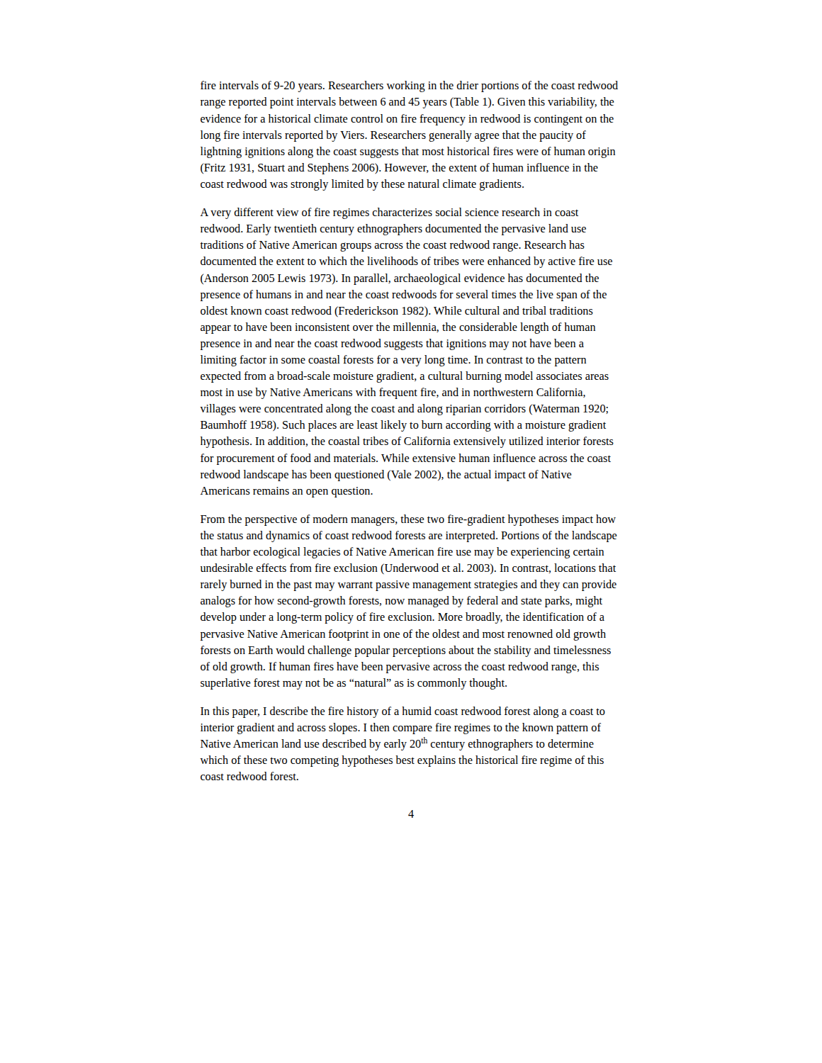fire intervals of 9-20 years. Researchers working in the drier portions of the coast redwood range reported point intervals between 6 and 45 years (Table 1). Given this variability, the evidence for a historical climate control on fire frequency in redwood is contingent on the long fire intervals reported by Viers. Researchers generally agree that the paucity of lightning ignitions along the coast suggests that most historical fires were of human origin (Fritz 1931, Stuart and Stephens 2006). However, the extent of human influence in the coast redwood was strongly limited by these natural climate gradients.
A very different view of fire regimes characterizes social science research in coast redwood. Early twentieth century ethnographers documented the pervasive land use traditions of Native American groups across the coast redwood range. Research has documented the extent to which the livelihoods of tribes were enhanced by active fire use (Anderson 2005 Lewis 1973). In parallel, archaeological evidence has documented the presence of humans in and near the coast redwoods for several times the live span of the oldest known coast redwood (Frederickson 1982). While cultural and tribal traditions appear to have been inconsistent over the millennia, the considerable length of human presence in and near the coast redwood suggests that ignitions may not have been a limiting factor in some coastal forests for a very long time. In contrast to the pattern expected from a broad-scale moisture gradient, a cultural burning model associates areas most in use by Native Americans with frequent fire, and in northwestern California, villages were concentrated along the coast and along riparian corridors (Waterman 1920; Baumhoff 1958). Such places are least likely to burn according with a moisture gradient hypothesis. In addition, the coastal tribes of California extensively utilized interior forests for procurement of food and materials. While extensive human influence across the coast redwood landscape has been questioned (Vale 2002), the actual impact of Native Americans remains an open question.
From the perspective of modern managers, these two fire-gradient hypotheses impact how the status and dynamics of coast redwood forests are interpreted. Portions of the landscape that harbor ecological legacies of Native American fire use may be experiencing certain undesirable effects from fire exclusion (Underwood et al. 2003). In contrast, locations that rarely burned in the past may warrant passive management strategies and they can provide analogs for how second-growth forests, now managed by federal and state parks, might develop under a long-term policy of fire exclusion. More broadly, the identification of a pervasive Native American footprint in one of the oldest and most renowned old growth forests on Earth would challenge popular perceptions about the stability and timelessness of old growth. If human fires have been pervasive across the coast redwood range, this superlative forest may not be as “natural” as is commonly thought.
In this paper, I describe the fire history of a humid coast redwood forest along a coast to interior gradient and across slopes. I then compare fire regimes to the known pattern of Native American land use described by early 20th century ethnographers to determine which of these two competing hypotheses best explains the historical fire regime of this coast redwood forest.
4